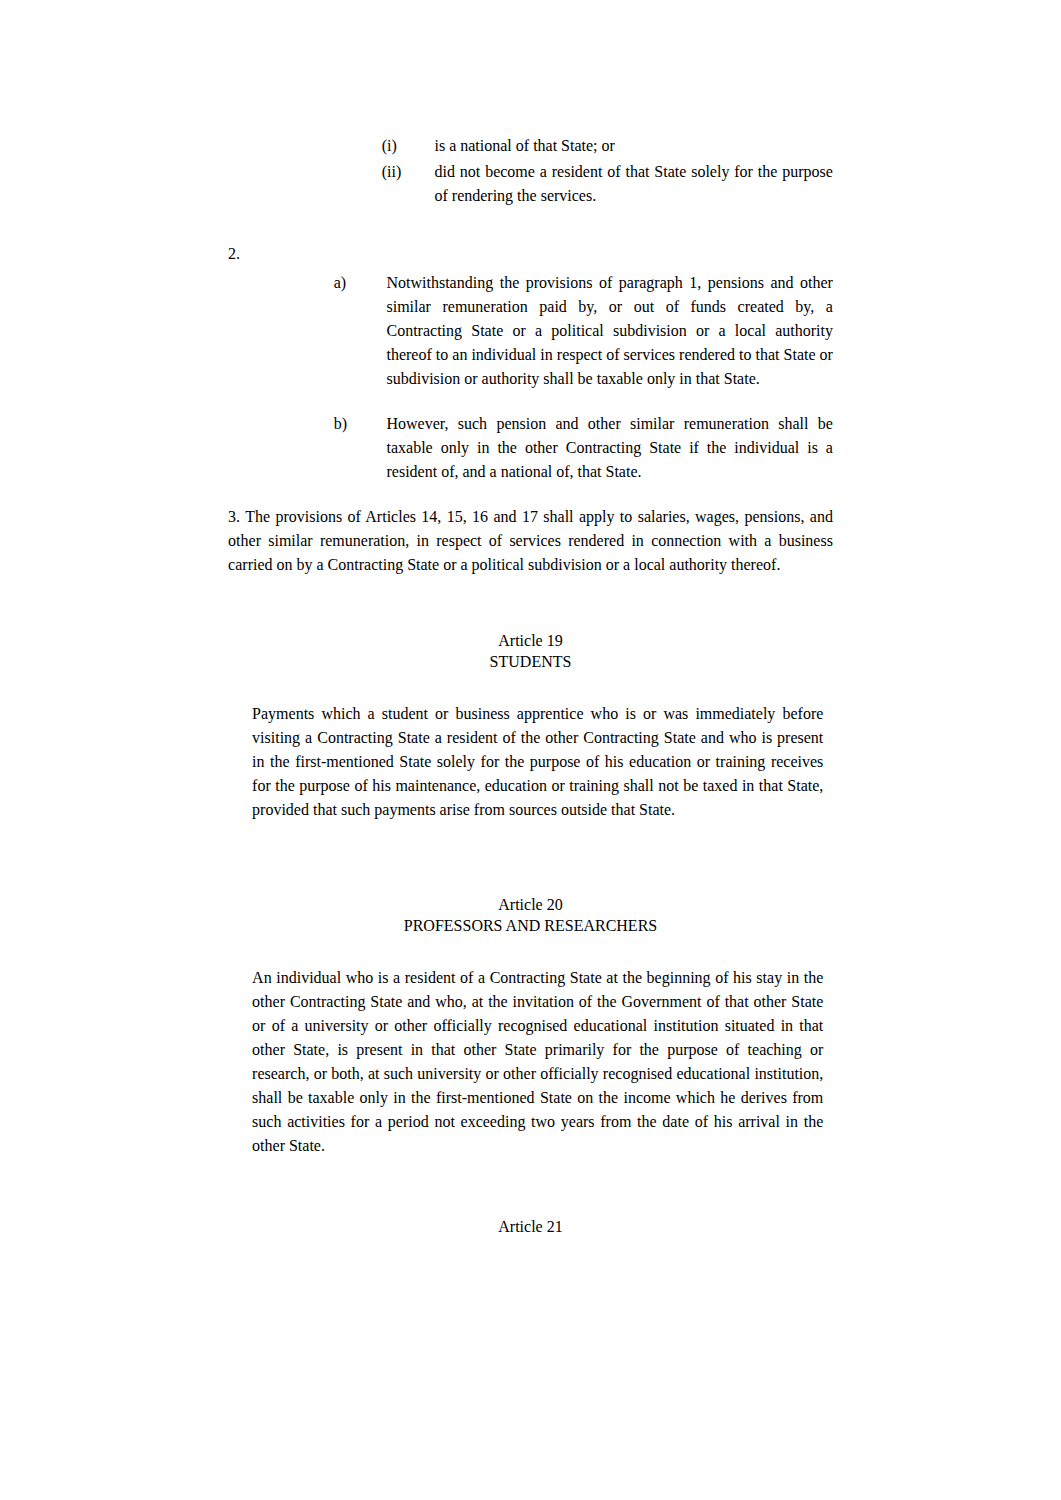(i) is a national of that State; or
(ii) did not become a resident of that State solely for the purpose of rendering the services.
2.
a) Notwithstanding the provisions of paragraph 1, pensions and other similar remuneration paid by, or out of funds created by, a Contracting State or a political subdivision or a local authority thereof to an individual in respect of services rendered to that State or subdivision or authority shall be taxable only in that State.
b) However, such pension and other similar remuneration shall be taxable only in the other Contracting State if the individual is a resident of, and a national of, that State.
3. The provisions of Articles 14, 15, 16 and 17 shall apply to salaries, wages, pensions, and other similar remuneration, in respect of services rendered in connection with a business carried on by a Contracting State or a political subdivision or a local authority thereof.
Article 19 STUDENTS
Payments which a student or business apprentice who is or was immediately before visiting a Contracting State a resident of the other Contracting State and who is present in the first-mentioned State solely for the purpose of his education or training receives for the purpose of his maintenance, education or training shall not be taxed in that State, provided that such payments arise from sources outside that State.
Article 20 PROFESSORS AND RESEARCHERS
An individual who is a resident of a Contracting State at the beginning of his stay in the other Contracting State and who, at the invitation of the Government of that other State or of a university or other officially recognised educational institution situated in that other State, is present in that other State primarily for the purpose of teaching or research, or both, at such university or other officially recognised educational institution, shall be taxable only in the first-mentioned State on the income which he derives from such activities for a period not exceeding two years from the date of his arrival in the other State.
Article 21